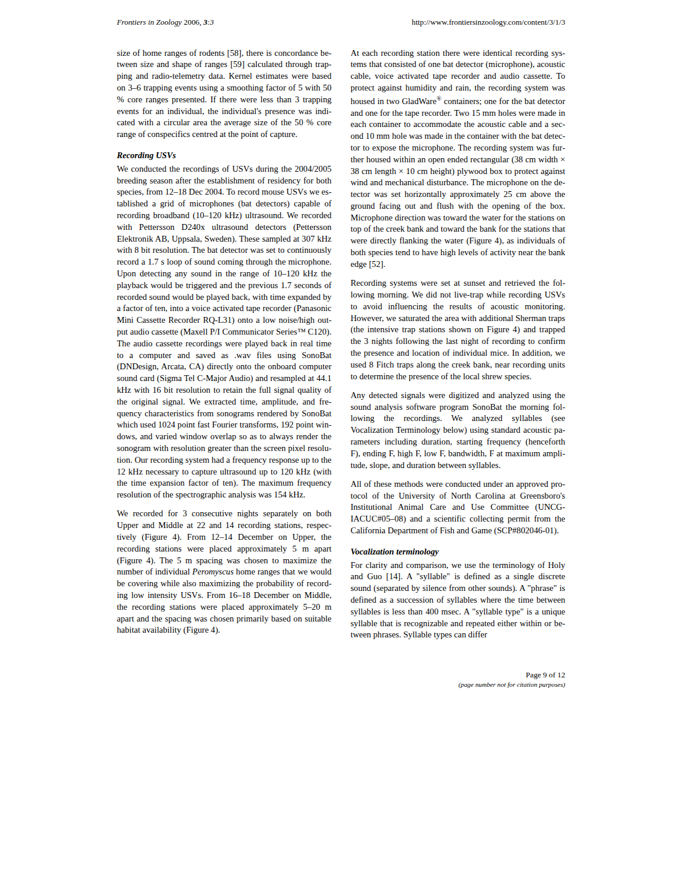Frontiers in Zoology 2006, 3:3
http://www.frontiersinzoology.com/content/3/1/3
size of home ranges of rodents [58], there is concordance between size and shape of ranges [59] calculated through trapping and radio-telemetry data. Kernel estimates were based on 3–6 trapping events using a smoothing factor of 5 with 50 % core ranges presented. If there were less than 3 trapping events for an individual, the individual's presence was indicated with a circular area the average size of the 50 % core range of conspecifics centred at the point of capture.
Recording USVs
We conducted the recordings of USVs during the 2004/2005 breeding season after the establishment of residency for both species, from 12–18 Dec 2004. To record mouse USVs we established a grid of microphones (bat detectors) capable of recording broadband (10–120 kHz) ultrasound. We recorded with Pettersson D240x ultrasound detectors (Pettersson Elektronik AB, Uppsala, Sweden). These sampled at 307 kHz with 8 bit resolution. The bat detector was set to continuously record a 1.7 s loop of sound coming through the microphone. Upon detecting any sound in the range of 10–120 kHz the playback would be triggered and the previous 1.7 seconds of recorded sound would be played back, with time expanded by a factor of ten, into a voice activated tape recorder (Panasonic Mini Cassette Recorder RQ-L31) onto a low noise/high output audio cassette (Maxell P/I Communicator Series™ C120). The audio cassette recordings were played back in real time to a computer and saved as .wav files using SonoBat (DNDesign, Arcata, CA) directly onto the onboard computer sound card (Sigma Tel C-Major Audio) and resampled at 44.1 kHz with 16 bit resolution to retain the full signal quality of the original signal. We extracted time, amplitude, and frequency characteristics from sonograms rendered by SonoBat which used 1024 point fast Fourier transforms, 192 point windows, and varied window overlap so as to always render the sonogram with resolution greater than the screen pixel resolution. Our recording system had a frequency response up to the 12 kHz necessary to capture ultrasound up to 120 kHz (with the time expansion factor of ten). The maximum frequency resolution of the spectrographic analysis was 154 kHz.
We recorded for 3 consecutive nights separately on both Upper and Middle at 22 and 14 recording stations, respectively (Figure 4). From 12–14 December on Upper, the recording stations were placed approximately 5 m apart (Figure 4). The 5 m spacing was chosen to maximize the number of individual Peromyscus home ranges that we would be covering while also maximizing the probability of recording low intensity USVs. From 16–18 December on Middle, the recording stations were placed approximately 5–20 m apart and the spacing was chosen primarily based on suitable habitat availability (Figure 4).
At each recording station there were identical recording systems that consisted of one bat detector (microphone), acoustic cable, voice activated tape recorder and audio cassette. To protect against humidity and rain, the recording system was housed in two GladWare® containers; one for the bat detector and one for the tape recorder. Two 15 mm holes were made in each container to accommodate the acoustic cable and a second 10 mm hole was made in the container with the bat detector to expose the microphone. The recording system was further housed within an open ended rectangular (38 cm width × 38 cm length × 10 cm height) plywood box to protect against wind and mechanical disturbance. The microphone on the detector was set horizontally approximately 25 cm above the ground facing out and flush with the opening of the box. Microphone direction was toward the water for the stations on top of the creek bank and toward the bank for the stations that were directly flanking the water (Figure 4), as individuals of both species tend to have high levels of activity near the bank edge [52].
Recording systems were set at sunset and retrieved the following morning. We did not live-trap while recording USVs to avoid influencing the results of acoustic monitoring. However, we saturated the area with additional Sherman traps (the intensive trap stations shown on Figure 4) and trapped the 3 nights following the last night of recording to confirm the presence and location of individual mice. In addition, we used 8 Fitch traps along the creek bank, near recording units to determine the presence of the local shrew species.
Any detected signals were digitized and analyzed using the sound analysis software program SonoBat the morning following the recordings. We analyzed syllables (see Vocalization Terminology below) using standard acoustic parameters including duration, starting frequency (henceforth F), ending F, high F, low F, bandwidth, F at maximum amplitude, slope, and duration between syllables.
All of these methods were conducted under an approved protocol of the University of North Carolina at Greensboro's Institutional Animal Care and Use Committee (UNCG-IACUC#05–08) and a scientific collecting permit from the California Department of Fish and Game (SCP#802046-01).
Vocalization terminology
For clarity and comparison, we use the terminology of Holy and Guo [14]. A "syllable" is defined as a single discrete sound (separated by silence from other sounds). A "phrase" is defined as a succession of syllables where the time between syllables is less than 400 msec. A "syllable type" is a unique syllable that is recognizable and repeated either within or between phrases. Syllable types can differ
Page 9 of 12 (page number not for citation purposes)